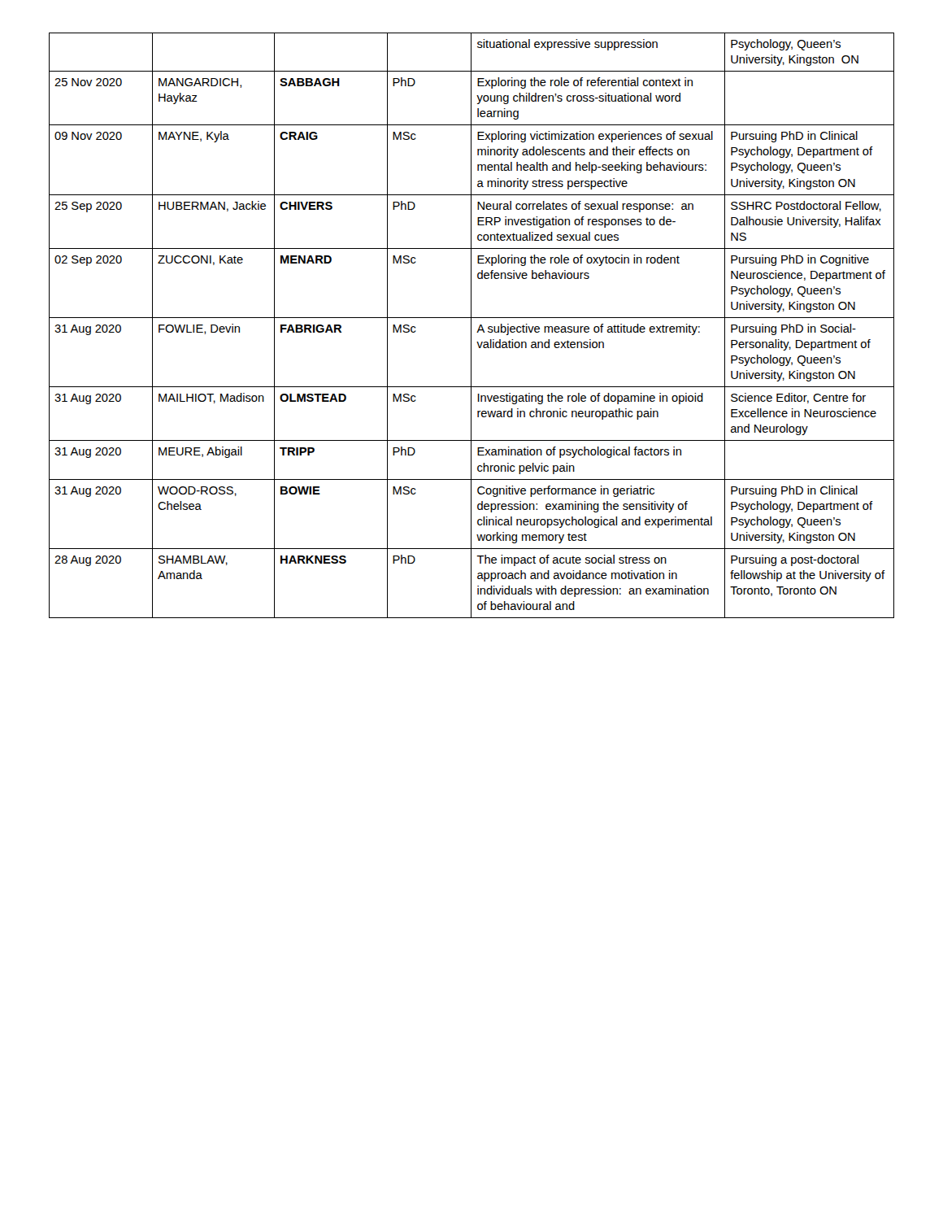| | | | | situational expressive suppression | Psychology, Queen’s University, Kingston ON |
| 25 Nov 2020 | MANGARDICH, Haykaz | SABBAGH | PhD | Exploring the role of referential context in young children’s cross-situational word learning | |
| 09 Nov 2020 | MAYNE, Kyla | CRAIG | MSc | Exploring victimization experiences of sexual minority adolescents and their effects on mental health and help-seeking behaviours: a minority stress perspective | Pursuing PhD in Clinical Psychology, Department of Psychology, Queen’s University, Kingston ON |
| 25 Sep 2020 | HUBERMAN, Jackie | CHIVERS | PhD | Neural correlates of sexual response: an ERP investigation of responses to de-contextualized sexual cues | SSHRC Postdoctoral Fellow, Dalhousie University, Halifax NS |
| 02 Sep 2020 | ZUCCONI, Kate | MENARD | MSc | Exploring the role of oxytocin in rodent defensive behaviours | Pursuing PhD in Cognitive Neuroscience, Department of Psychology, Queen’s University, Kingston ON |
| 31 Aug 2020 | FOWLIE, Devin | FABRIGAR | MSc | A subjective measure of attitude extremity: validation and extension | Pursuing PhD in Social-Personality, Department of Psychology, Queen’s University, Kingston ON |
| 31 Aug 2020 | MAILHIOT, Madison | OLMSTEAD | MSc | Investigating the role of dopamine in opioid reward in chronic neuropathic pain | Science Editor, Centre for Excellence in Neuroscience and Neurology |
| 31 Aug 2020 | MEURE, Abigail | TRIPP | PhD | Examination of psychological factors in chronic pelvic pain | |
| 31 Aug 2020 | WOOD-ROSS, Chelsea | BOWIE | MSc | Cognitive performance in geriatric depression: examining the sensitivity of clinical neuropsychological and experimental working memory test | Pursuing PhD in Clinical Psychology, Department of Psychology, Queen’s University, Kingston ON |
| 28 Aug 2020 | SHAMBLAW, Amanda | HARKNESS | PhD | The impact of acute social stress on approach and avoidance motivation in individuals with depression: an examination of behavioural and | Pursuing a post-doctoral fellowship at the University of Toronto, Toronto ON |